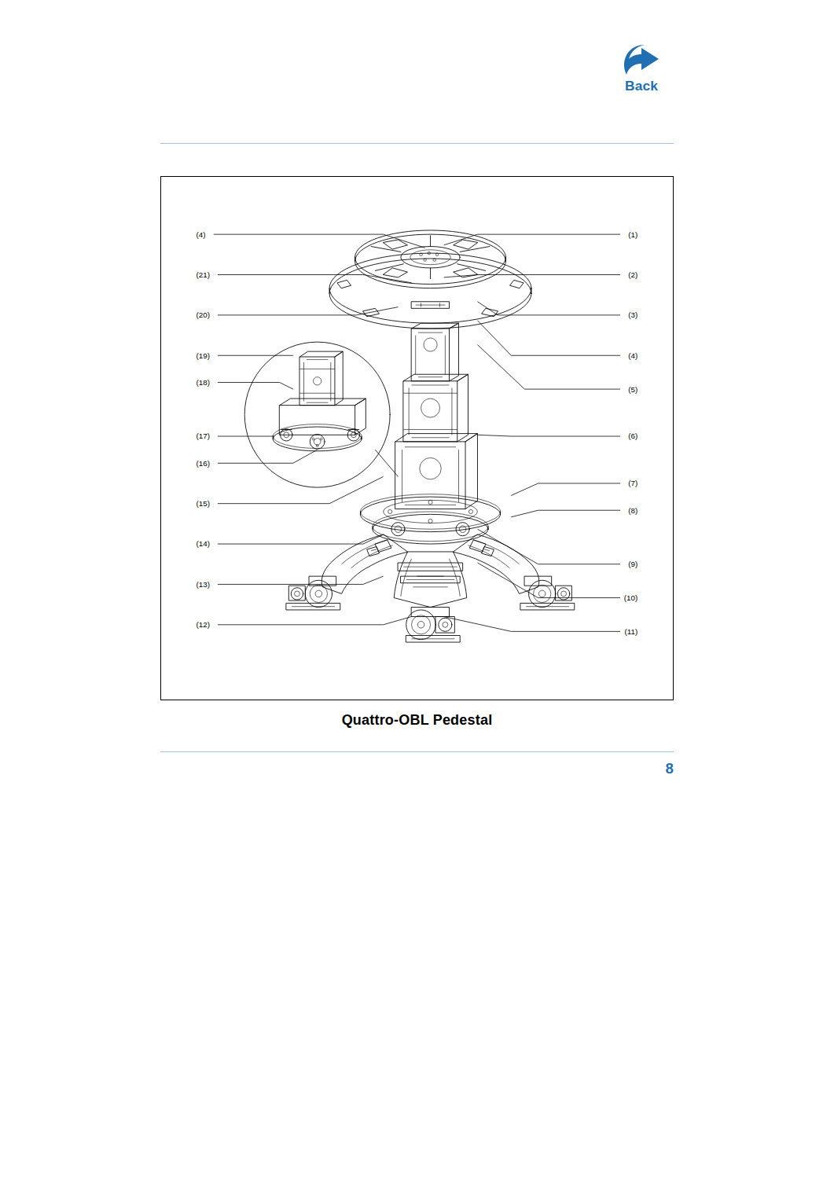Back
(4) (21) (20) (19) (18) (17) (16) (15) (14) (13) (12) (1) (2) (3) (4) (5) (6) (7) (8) (9) (10) (11)
Quattro-OBL Pedestal
8